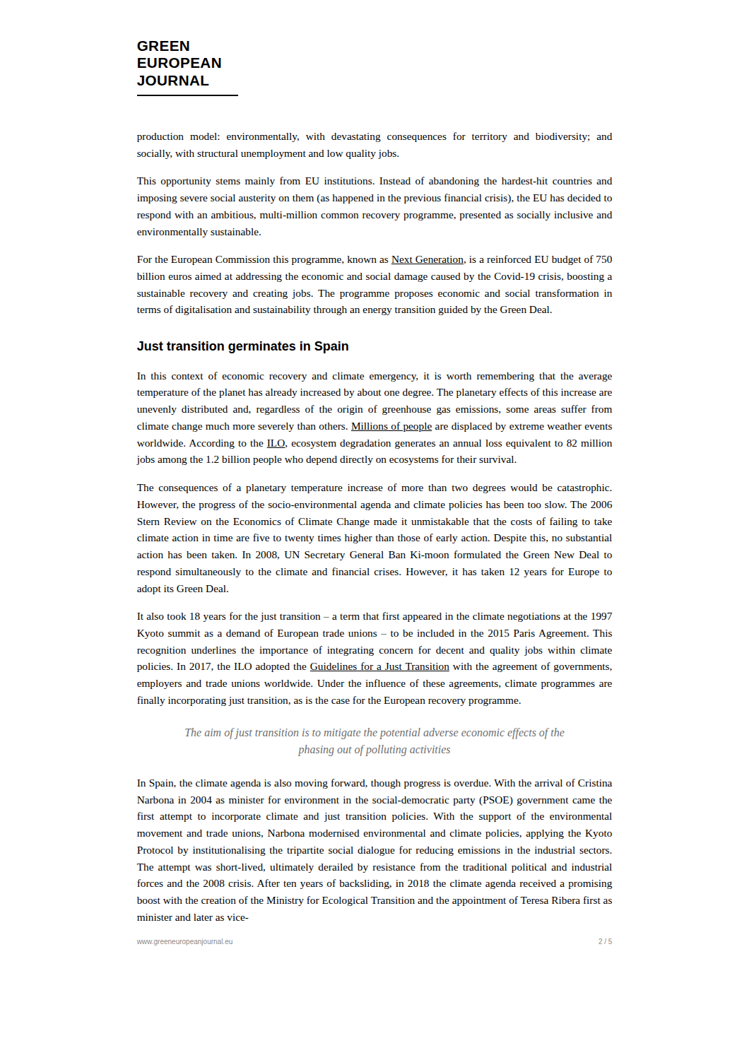Green
European
Journal
production model: environmentally, with devastating consequences for territory and biodiversity; and socially, with structural unemployment and low quality jobs.
This opportunity stems mainly from EU institutions. Instead of abandoning the hardest-hit countries and imposing severe social austerity on them (as happened in the previous financial crisis), the EU has decided to respond with an ambitious, multi-million common recovery programme, presented as socially inclusive and environmentally sustainable.
For the European Commission this programme, known as Next Generation, is a reinforced EU budget of 750 billion euros aimed at addressing the economic and social damage caused by the Covid-19 crisis, boosting a sustainable recovery and creating jobs. The programme proposes economic and social transformation in terms of digitalisation and sustainability through an energy transition guided by the Green Deal.
Just transition germinates in Spain
In this context of economic recovery and climate emergency, it is worth remembering that the average temperature of the planet has already increased by about one degree. The planetary effects of this increase are unevenly distributed and, regardless of the origin of greenhouse gas emissions, some areas suffer from climate change much more severely than others. Millions of people are displaced by extreme weather events worldwide. According to the ILO, ecosystem degradation generates an annual loss equivalent to 82 million jobs among the 1.2 billion people who depend directly on ecosystems for their survival.
The consequences of a planetary temperature increase of more than two degrees would be catastrophic. However, the progress of the socio-environmental agenda and climate policies has been too slow. The 2006 Stern Review on the Economics of Climate Change made it unmistakable that the costs of failing to take climate action in time are five to twenty times higher than those of early action. Despite this, no substantial action has been taken. In 2008, UN Secretary General Ban Ki-moon formulated the Green New Deal to respond simultaneously to the climate and financial crises. However, it has taken 12 years for Europe to adopt its Green Deal.
It also took 18 years for the just transition – a term that first appeared in the climate negotiations at the 1997 Kyoto summit as a demand of European trade unions – to be included in the 2015 Paris Agreement. This recognition underlines the importance of integrating concern for decent and quality jobs within climate policies. In 2017, the ILO adopted the Guidelines for a Just Transition with the agreement of governments, employers and trade unions worldwide. Under the influence of these agreements, climate programmes are finally incorporating just transition, as is the case for the European recovery programme.
The aim of just transition is to mitigate the potential adverse economic effects of the phasing out of polluting activities
In Spain, the climate agenda is also moving forward, though progress is overdue. With the arrival of Cristina Narbona in 2004 as minister for environment in the social-democratic party (PSOE) government came the first attempt to incorporate climate and just transition policies. With the support of the environmental movement and trade unions, Narbona modernised environmental and climate policies, applying the Kyoto Protocol by institutionalising the tripartite social dialogue for reducing emissions in the industrial sectors. The attempt was short-lived, ultimately derailed by resistance from the traditional political and industrial forces and the 2008 crisis. After ten years of backsliding, in 2018 the climate agenda received a promising boost with the creation of the Ministry for Ecological Transition and the appointment of Teresa Ribera first as minister and later as vice-
www.greeneuropeanjournal.eu 2 / 5